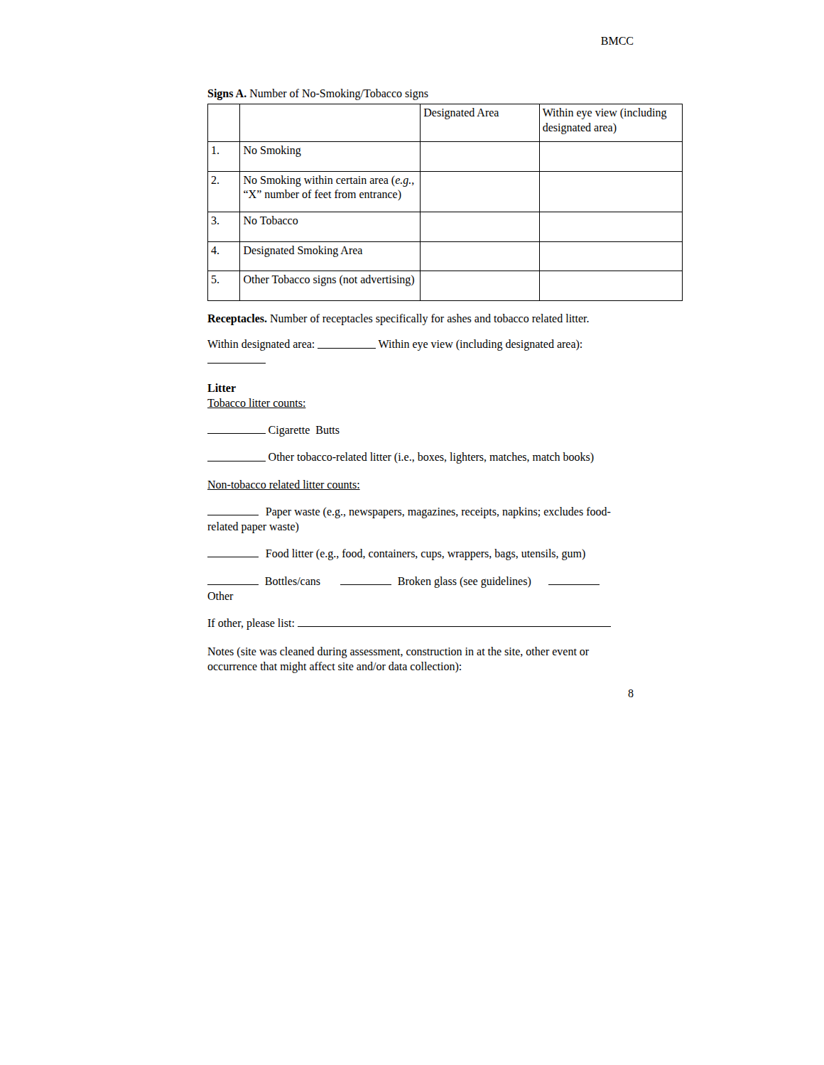BMCC
Signs A. Number of No-Smoking/Tobacco signs
| | | Designated Area | Within eye view (including designated area) |
| 1. | No Smoking | | |
| 2. | No Smoking within certain area ( e.g. , “X” number of feet from entrance) | | |
| 3. | No Tobacco | | |
| 4. | Designated Smoking Area | | |
| 5. | Other Tobacco signs (not advertising) | | |
Receptacles. Number of receptacles specifically for ashes and tobacco related litter.
Within designated area: Within eye view (including designated area):
Litter
Tobacco litter counts:
Cigarette Butts
Other tobacco-related litter (i.e., boxes, lighters, matches, match books)
Non-tobacco related litter counts:
Paper waste (e.g., newspapers, magazines, receipts, napkins; excludes food-related paper waste)
Food litter (e.g., food, containers, cups, wrappers, bags, utensils, gum)
Bottles/cans Broken glass (see guidelines) Other
If other, please list:
Notes (site was cleaned during assessment, construction in at the site, other event or occurrence that might affect site and/or data collection):
8